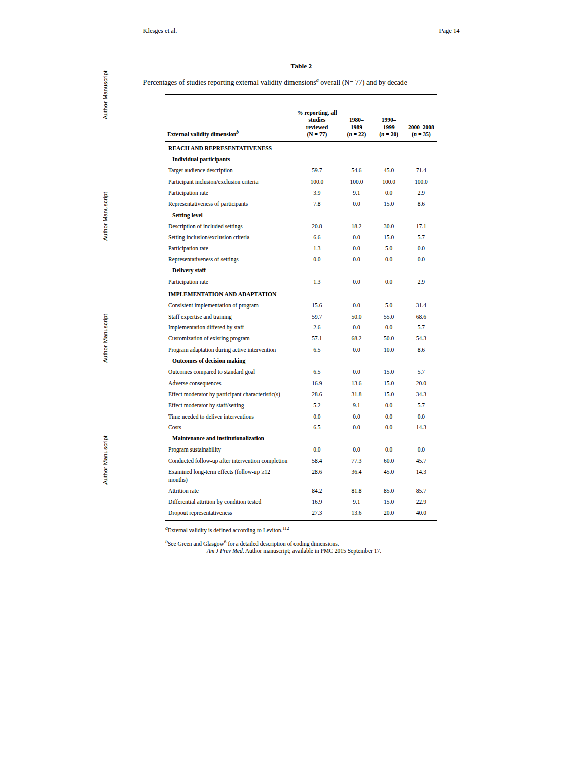Author Manuscript Author Manuscript Author Manuscript Author Manuscript
Klesges et al.
Page 14
Table 2
Percentages of studies reporting external validity dimensionsa overall (N= 77) and by decade
| External validity dimension b | % reporting, all studies reviewed (N = 77) | 1980–1989 ( n = 22) | 1990–1999 ( n = 20) | 2000–2008 ( n = 35) |
| --- | --- | --- | --- | --- |
| REACH AND REPRESENTATIVENESS |
| Individual participants |
| Target audience description | 59.7 | 54.6 | 45.0 | 71.4 |
| Participant inclusion/exclusion criteria | 100.0 | 100.0 | 100.0 | 100.0 |
| Participation rate | 3.9 | 9.1 | 0.0 | 2.9 |
| Representativeness of participants | 7.8 | 0.0 | 15.0 | 8.6 |
| Setting level |
| Description of included settings | 20.8 | 18.2 | 30.0 | 17.1 |
| Setting inclusion/exclusion criteria | 6.6 | 0.0 | 15.0 | 5.7 |
| Participation rate | 1.3 | 0.0 | 5.0 | 0.0 |
| Representativeness of settings | 0.0 | 0.0 | 0.0 | 0.0 |
| Delivery staff |
| Participation rate | 1.3 | 0.0 | 0.0 | 2.9 |
| IMPLEMENTATION AND ADAPTATION |
| Consistent implementation of program | 15.6 | 0.0 | 5.0 | 31.4 |
| Staff expertise and training | 59.7 | 50.0 | 55.0 | 68.6 |
| Implementation differed by staff | 2.6 | 0.0 | 0.0 | 5.7 |
| Customization of existing program | 57.1 | 68.2 | 50.0 | 54.3 |
| Program adaptation during active intervention | 6.5 | 0.0 | 10.0 | 8.6 |
| Outcomes of decision making |
| Outcomes compared to standard goal | 6.5 | 0.0 | 15.0 | 5.7 |
| Adverse consequences | 16.9 | 13.6 | 15.0 | 20.0 |
| Effect moderator by participant characteristic(s) | 28.6 | 31.8 | 15.0 | 34.3 |
| Effect moderator by staff/setting | 5.2 | 9.1 | 0.0 | 5.7 |
| Time needed to deliver interventions | 0.0 | 0.0 | 0.0 | 0.0 |
| Costs | 6.5 | 0.0 | 0.0 | 14.3 |
| Maintenance and institutionalization |
| Program sustainability | 0.0 | 0.0 | 0.0 | 0.0 |
| Conducted follow-up after intervention completion | 58.4 | 77.3 | 60.0 | 45.7 |
| Examined long-term effects (follow-up ≥12 months) | 28.6 | 36.4 | 45.0 | 14.3 |
| Attrition rate | 84.2 | 81.8 | 85.0 | 85.7 |
| Differential attrition by condition tested | 16.9 | 9.1 | 15.0 | 22.9 |
| Dropout representativeness | 27.3 | 13.6 | 20.0 | 40.0 |
a External validity is defined according to Leviton.112
b See Green and Glasgow6 for a detailed description of coding dimensions.
Am J Prev Med. Author manuscript; available in PMC 2015 September 17.